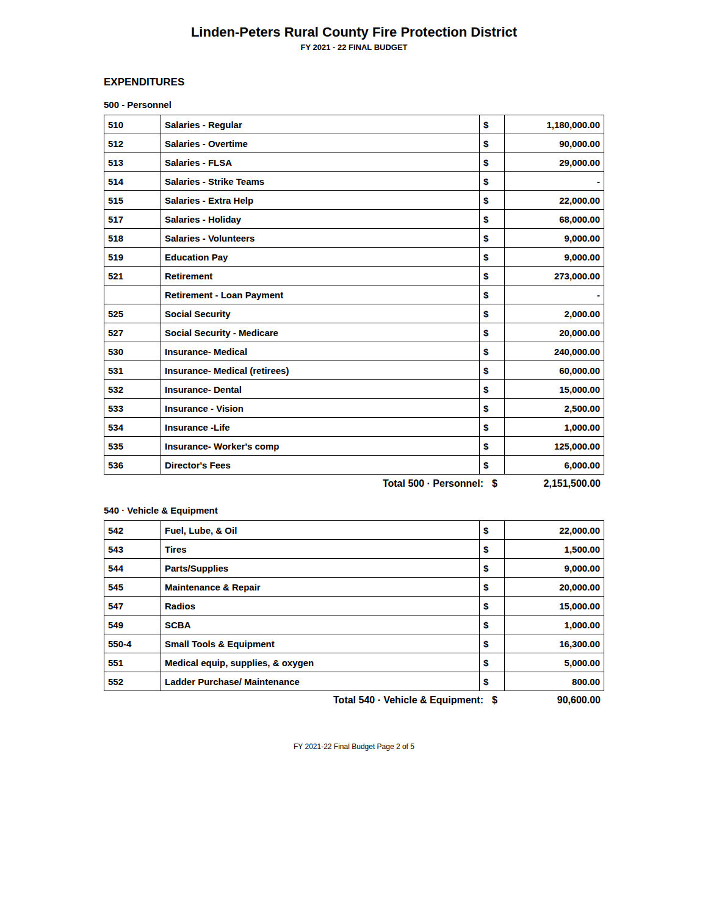Linden-Peters Rural County Fire Protection District
FY 2021 - 22 FINAL BUDGET
EXPENDITURES
500 - Personnel
| 510 | Salaries - Regular | $ | 1,180,000.00 |
| 512 | Salaries - Overtime | $ | 90,000.00 |
| 513 | Salaries - FLSA | $ | 29,000.00 |
| 514 | Salaries - Strike Teams | $ | - |
| 515 | Salaries - Extra Help | $ | 22,000.00 |
| 517 | Salaries - Holiday | $ | 68,000.00 |
| 518 | Salaries - Volunteers | $ | 9,000.00 |
| 519 | Education Pay | $ | 9,000.00 |
| 521 | Retirement | $ | 273,000.00 |
| | Retirement - Loan Payment | $ | - |
| 525 | Social Security | $ | 2,000.00 |
| 527 | Social Security - Medicare | $ | 20,000.00 |
| 530 | Insurance- Medical | $ | 240,000.00 |
| 531 | Insurance- Medical (retirees) | $ | 60,000.00 |
| 532 | Insurance- Dental | $ | 15,000.00 |
| 533 | Insurance - Vision | $ | 2,500.00 |
| 534 | Insurance -Life | $ | 1,000.00 |
| 535 | Insurance- Worker's comp | $ | 125,000.00 |
| 536 | Director's Fees | $ | 6,000.00 |
Total 500 · Personnel: $ 2,151,500.00
540 · Vehicle & Equipment
| 542 | Fuel, Lube, & Oil | $ | 22,000.00 |
| 543 | Tires | $ | 1,500.00 |
| 544 | Parts/Supplies | $ | 9,000.00 |
| 545 | Maintenance & Repair | $ | 20,000.00 |
| 547 | Radios | $ | 15,000.00 |
| 549 | SCBA | $ | 1,000.00 |
| 550-4 | Small Tools & Equipment | $ | 16,300.00 |
| 551 | Medical equip, supplies, & oxygen | $ | 5,000.00 |
| 552 | Ladder Purchase/ Maintenance | $ | 800.00 |
Total 540 · Vehicle & Equipment: $ 90,600.00
FY 2021-22 Final Budget Page 2 of 5